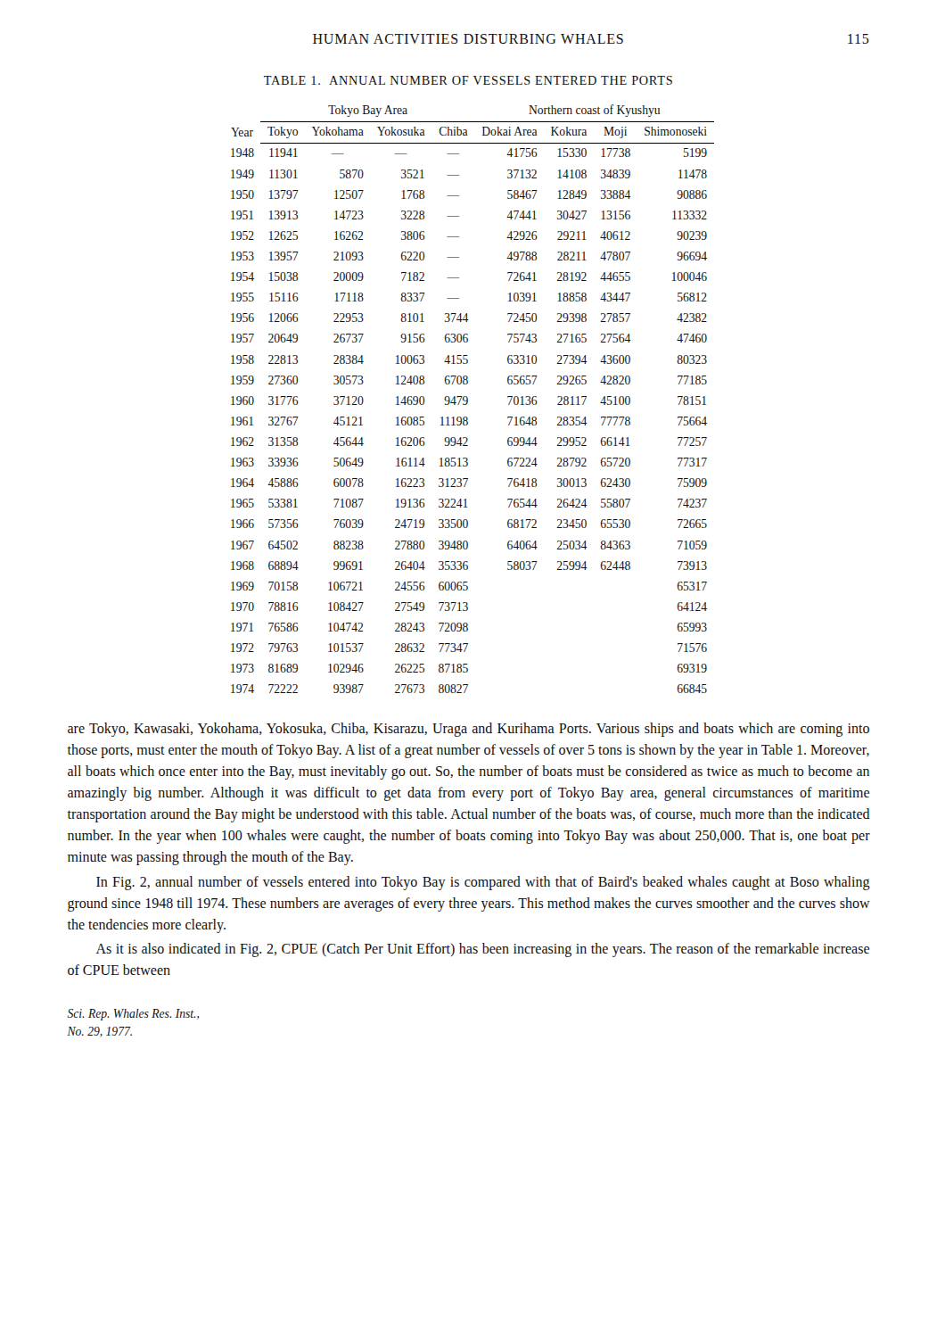HUMAN ACTIVITIES DISTURBING WHALES
115
TABLE 1. ANNUAL NUMBER OF VESSELS ENTERED THE PORTS
| Year | Tokyo Bay Area | Northern coast of Kyushyu |
| --- | --- | --- |
| Tokyo | Yokohama | Yokosuka | Chiba | Dokai Area | Kokura | Moji | Shimonoseki |
| 1948 | 11941 | — | — | — | 41756 | 15330 | 17738 | 5199 |
| 1949 | 11301 | 5870 | 3521 | — | 37132 | 14108 | 34839 | 11478 |
| 1950 | 13797 | 12507 | 1768 | — | 58467 | 12849 | 33884 | 90886 |
| 1951 | 13913 | 14723 | 3228 | — | 47441 | 30427 | 13156 | 113332 |
| 1952 | 12625 | 16262 | 3806 | — | 42926 | 29211 | 40612 | 90239 |
| 1953 | 13957 | 21093 | 6220 | — | 49788 | 28211 | 47807 | 96694 |
| 1954 | 15038 | 20009 | 7182 | — | 72641 | 28192 | 44655 | 100046 |
| 1955 | 15116 | 17118 | 8337 | — | 10391 | 18858 | 43447 | 56812 |
| 1956 | 12066 | 22953 | 8101 | 3744 | 72450 | 29398 | 27857 | 42382 |
| 1957 | 20649 | 26737 | 9156 | 6306 | 75743 | 27165 | 27564 | 47460 |
| 1958 | 22813 | 28384 | 10063 | 4155 | 63310 | 27394 | 43600 | 80323 |
| 1959 | 27360 | 30573 | 12408 | 6708 | 65657 | 29265 | 42820 | 77185 |
| 1960 | 31776 | 37120 | 14690 | 9479 | 70136 | 28117 | 45100 | 78151 |
| 1961 | 32767 | 45121 | 16085 | 11198 | 71648 | 28354 | 77778 | 75664 |
| 1962 | 31358 | 45644 | 16206 | 9942 | 69944 | 29952 | 66141 | 77257 |
| 1963 | 33936 | 50649 | 16114 | 18513 | 67224 | 28792 | 65720 | 77317 |
| 1964 | 45886 | 60078 | 16223 | 31237 | 76418 | 30013 | 62430 | 75909 |
| 1965 | 53381 | 71087 | 19136 | 32241 | 76544 | 26424 | 55807 | 74237 |
| 1966 | 57356 | 76039 | 24719 | 33500 | 68172 | 23450 | 65530 | 72665 |
| 1967 | 64502 | 88238 | 27880 | 39480 | 64064 | 25034 | 84363 | 71059 |
| 1968 | 68894 | 99691 | 26404 | 35336 | 58037 | 25994 | 62448 | 73913 |
| 1969 | 70158 | 106721 | 24556 | 60065 | | | | 65317 |
| 1970 | 78816 | 108427 | 27549 | 73713 | | | | 64124 |
| 1971 | 76586 | 104742 | 28243 | 72098 | | | | 65993 |
| 1972 | 79763 | 101537 | 28632 | 77347 | | | | 71576 |
| 1973 | 81689 | 102946 | 26225 | 87185 | | | | 69319 |
| 1974 | 72222 | 93987 | 27673 | 80827 | | | | 66845 |
are Tokyo, Kawasaki, Yokohama, Yokosuka, Chiba, Kisarazu, Uraga and Kurihama Ports. Various ships and boats which are coming into those ports, must enter the mouth of Tokyo Bay. A list of a great number of vessels of over 5 tons is shown by the year in Table 1. Moreover, all boats which once enter into the Bay, must inevitably go out. So, the number of boats must be considered as twice as much to become an amazingly big number. Although it was difficult to get data from every port of Tokyo Bay area, general circumstances of maritime transportation around the Bay might be understood with this table. Actual number of the boats was, of course, much more than the indicated number. In the year when 100 whales were caught, the number of boats coming into Tokyo Bay was about 250,000. That is, one boat per minute was passing through the mouth of the Bay.
In Fig. 2, annual number of vessels entered into Tokyo Bay is compared with that of Baird's beaked whales caught at Boso whaling ground since 1948 till 1974. These numbers are averages of every three years. This method makes the curves smoother and the curves show the tendencies more clearly.
As it is also indicated in Fig. 2, CPUE (Catch Per Unit Effort) has been increasing in the years. The reason of the remarkable increase of CPUE between
Sci. Rep. Whales Res. Inst., No. 29, 1977.